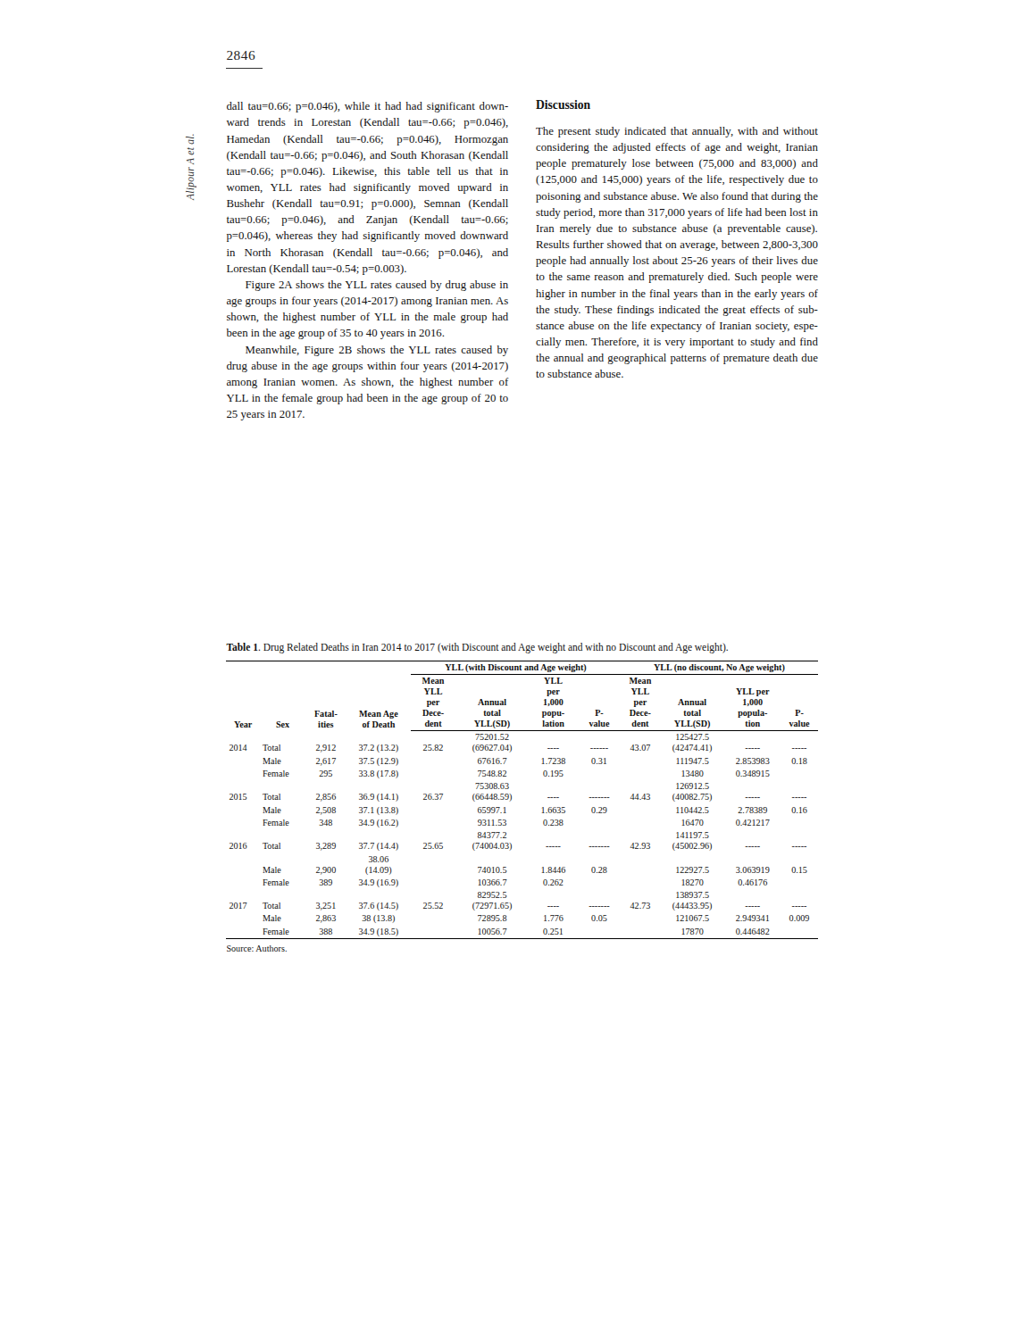2846
Alipour A et al.
dall tau=0.66; p=0.046), while it had had significant downward trends in Lorestan (Kendall tau=-0.66; p=0.046), Hamedan (Kendall tau=-0.66; p=0.046), Hormozgan (Kendall tau=-0.66; p=0.046), and South Khorasan (Kendall tau=-0.66; p=0.046). Likewise, this table tell us that in women, YLL rates had significantly moved upward in Bushehr (Kendall tau=0.91; p=0.000), Semnan (Kendall tau=0.66; p=0.046), and Zanjan (Kendall tau=-0.66; p=0.046), whereas they had significantly moved downward in North Khorasan (Kendall tau=-0.66; p=0.046), and Lorestan (Kendall tau=-0.54; p=0.003).
Figure 2A shows the YLL rates caused by drug abuse in age groups in four years (2014-2017) among Iranian men. As shown, the highest number of YLL in the male group had been in the age group of 35 to 40 years in 2016.
Meanwhile, Figure 2B shows the YLL rates caused by drug abuse in the age groups within four years (2014-2017) among Iranian women. As shown, the highest number of YLL in the female group had been in the age group of 20 to 25 years in 2017.
Discussion
The present study indicated that annually, with and without considering the adjusted effects of age and weight, Iranian people prematurely lose between (75,000 and 83,000) and (125,000 and 145,000) years of the life, respectively due to poisoning and substance abuse. We also found that during the study period, more than 317,000 years of life had been lost in Iran merely due to substance abuse (a preventable cause). Results further showed that on average, between 2,800-3,300 people had annually lost about 25-26 years of their lives due to the same reason and prematurely died. Such people were higher in number in the final years than in the early years of the study. These findings indicated the great effects of substance abuse on the life expectancy of Iranian society, especially men. Therefore, it is very important to study and find the annual and geographical patterns of premature death due to substance abuse.
Table 1. Drug Related Deaths in Iran 2014 to 2017 (with Discount and Age weight and with no Discount and Age weight).
| | YLL (with Discount and Age weight) | YLL (no discount, No Age weight) |
| --- | --- | --- |
| Year | Sex | Fatal- ities | Mean Age of Death | Mean YLL per Dece- dent | Annual total YLL(SD) | YLL per 1,000 popu- lation | P- value | Mean YLL per Dece- dent | Annual total YLL(SD) | YLL per 1,000 popula- tion | P- value |
| 2014 | Total | 2,912 | 37.2 (13.2) | 25.82 | 75201.52 (69627.04) | ---- | ------ | 43.07 | 125427.5 (42474.41) | ----- | ----- |
| | Male | 2,617 | 37.5 (12.9) | | 67616.7 | 1.7238 | 0.31 | | 111947.5 | 2.853983 | 0.18 |
| | Female | 295 | 33.8 (17.8) | | 7548.82 | 0.195 | | | 13480 | 0.348915 | |
| 2015 | Total | 2,856 | 36.9 (14.1) | 26.37 | 75308.63 (66448.59) | ---- | ------- | 44.43 | 126912.5 (40082.75) | ----- | ----- |
| | Male | 2,508 | 37.1 (13.8) | | 65997.1 | 1.6635 | 0.29 | | 110442.5 | 2.78389 | 0.16 |
| | Female | 348 | 34.9 (16.2) | | 9311.53 | 0.238 | | | 16470 | 0.421217 | |
| 2016 | Total | 3,289 | 37.7 (14.4) | 25.65 | 84377.2 (74004.03) | ----- | ------- | 42.93 | 141197.5 (45002.96) | ----- | ----- |
| | Male | 2,900 | 38.06 (14.09) | | 74010.5 | 1.8446 | 0.28 | | 122927.5 | 3.063919 | 0.15 |
| | Female | 389 | 34.9 (16.9) | | 10366.7 | 0.262 | | | 18270 | 0.46176 | |
| 2017 | Total | 3,251 | 37.6 (14.5) | 25.52 | 82952.5 (72971.65) | ---- | ------- | 42.73 | 138937.5 (44433.95) | ----- | ----- |
| | Male | 2,863 | 38 (13.8) | | 72895.8 | 1.776 | 0.05 | | 121067.5 | 2.949341 | 0.009 |
| | Female | 388 | 34.9 (18.5) | | 10056.7 | 0.251 | | | 17870 | 0.446482 | |
Source: Authors.